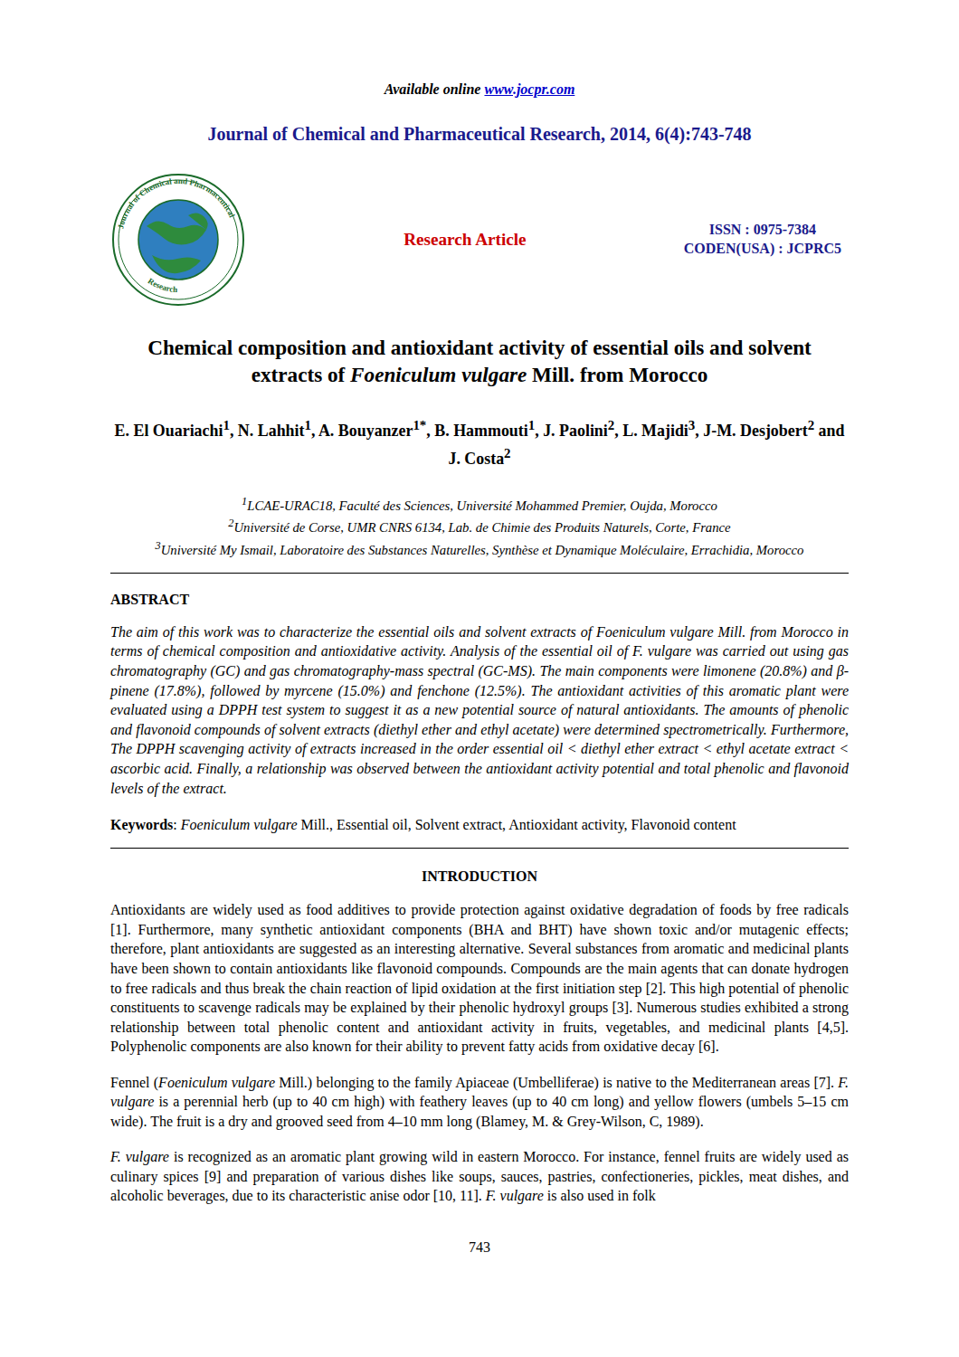Available online www.jocpr.com
Journal of Chemical and Pharmaceutical Research, 2014, 6(4):743-748
Journal of Chemical and Pharmaceutical Research
Research Article
ISSN : 0975-7384
CODEN(USA) : JCPRC5
Chemical composition and antioxidant activity of essential oils and solvent extracts of Foeniculum vulgare Mill. from Morocco
E. El Ouariachi1, N. Lahhit1, A. Bouyanzer1*, B. Hammouti1, J. Paolini2, L. Majidi3, J-M. Desjobert2 and J. Costa2
1LCAE-URAC18, Faculté des Sciences, Université Mohammed Premier, Oujda, Morocco
2Université de Corse, UMR CNRS 6134, Lab. de Chimie des Produits Naturels, Corte, France
3Université My Ismail, Laboratoire des Substances Naturelles, Synthèse et Dynamique Moléculaire, Errachidia, Morocco
ABSTRACT
The aim of this work was to characterize the essential oils and solvent extracts of Foeniculum vulgare Mill. from Morocco in terms of chemical composition and antioxidative activity. Analysis of the essential oil of F. vulgare was carried out using gas chromatography (GC) and gas chromatography-mass spectral (GC-MS). The main components were limonene (20.8%) and β-pinene (17.8%), followed by myrcene (15.0%) and fenchone (12.5%). The antioxidant activities of this aromatic plant were evaluated using a DPPH test system to suggest it as a new potential source of natural antioxidants. The amounts of phenolic and flavonoid compounds of solvent extracts (diethyl ether and ethyl acetate) were determined spectrometrically. Furthermore, The DPPH scavenging activity of extracts increased in the order essential oil < diethyl ether extract < ethyl acetate extract < ascorbic acid. Finally, a relationship was observed between the antioxidant activity potential and total phenolic and flavonoid levels of the extract.
Keywords: Foeniculum vulgare Mill., Essential oil, Solvent extract, Antioxidant activity, Flavonoid content
INTRODUCTION
Antioxidants are widely used as food additives to provide protection against oxidative degradation of foods by free radicals [1]. Furthermore, many synthetic antioxidant components (BHA and BHT) have shown toxic and/or mutagenic effects; therefore, plant antioxidants are suggested as an interesting alternative. Several substances from aromatic and medicinal plants have been shown to contain antioxidants like flavonoid compounds. Compounds are the main agents that can donate hydrogen to free radicals and thus break the chain reaction of lipid oxidation at the first initiation step [2]. This high potential of phenolic constituents to scavenge radicals may be explained by their phenolic hydroxyl groups [3]. Numerous studies exhibited a strong relationship between total phenolic content and antioxidant activity in fruits, vegetables, and medicinal plants [4,5]. Polyphenolic components are also known for their ability to prevent fatty acids from oxidative decay [6].
Fennel (Foeniculum vulgare Mill.) belonging to the family Apiaceae (Umbelliferae) is native to the Mediterranean areas [7]. F. vulgare is a perennial herb (up to 40 cm high) with feathery leaves (up to 40 cm long) and yellow flowers (umbels 5–15 cm wide). The fruit is a dry and grooved seed from 4–10 mm long (Blamey, M. & Grey-Wilson, C, 1989).
F. vulgare is recognized as an aromatic plant growing wild in eastern Morocco. For instance, fennel fruits are widely used as culinary spices [9] and preparation of various dishes like soups, sauces, pastries, confectioneries, pickles, meat dishes, and alcoholic beverages, due to its characteristic anise odor [10, 11]. F. vulgare is also used in folk
743